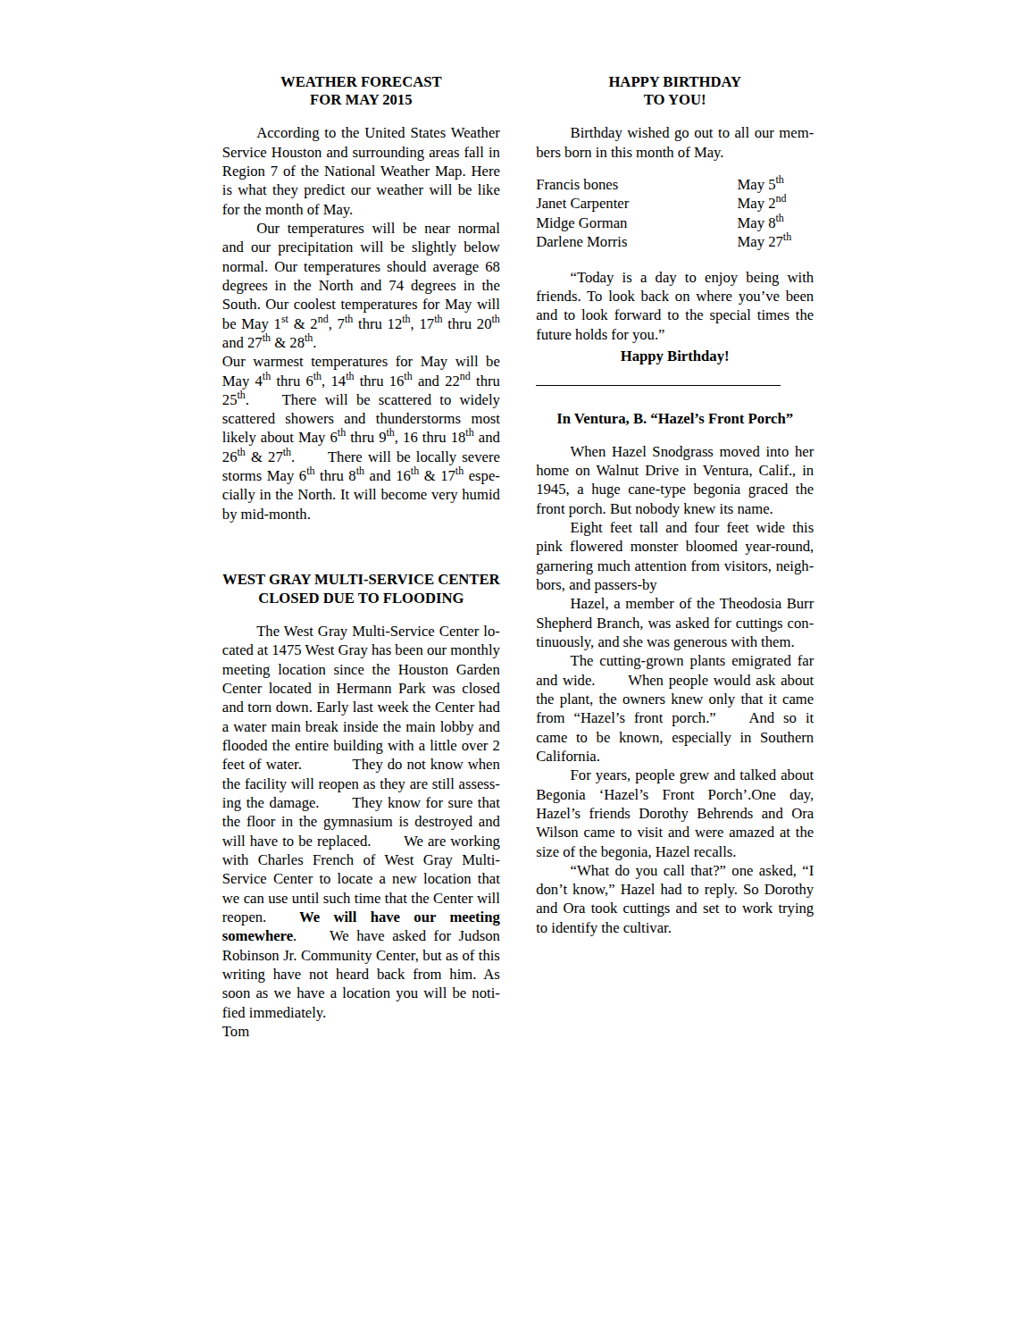Weather Forecast
for May 2015
According to the United States Weather Service Houston and surrounding areas fall in Region 7 of the National Weather Map. Here is what they predict our weather will be like for the month of May.
Our temperatures will be near normal and our precipitation will be slightly below normal. Our temperatures should average 68 degrees in the North and 74 degrees in the South. Our coolest temperatures for May will be May 1st & 2nd, 7th thru 12th, 17th thru 20th and 27th & 28th.
Our warmest temperatures for May will be May 4th thru 6th, 14th thru 16th and 22nd thru 25th. There will be scattered to widely scattered showers and thunderstorms most likely about May 6th thru 9th, 16 thru 18th and 26th & 27th. There will be locally severe storms May 6th thru 8th and 16th & 17th especially in the North. It will become very humid by mid-month.
West Gray Multi-Service Center Closed Due to Flooding
The West Gray Multi-Service Center located at 1475 West Gray has been our monthly meeting location since the Houston Garden Center located in Hermann Park was closed and torn down. Early last week the Center had a water main break inside the main lobby and flooded the entire building with a little over 2 feet of water. They do not know when the facility will reopen as they are still assessing the damage. They know for sure that the floor in the gymnasium is destroyed and will have to be replaced. We are working with Charles French of West Gray Multi-Service Center to locate a new location that we can use until such time that the Center will reopen. We will have our meeting somewhere. We have asked for Judson Robinson Jr. Community Center, but as of this writing have not heard back from him. As soon as we have a location you will be notified immediately.
Tom
Happy Birthday
to You!
Birthday wished go out to all our members born in this month of May.
| Francis bones | May 5 th |
| Janet Carpenter | May 2 nd |
| Midge Gorman | May 8 th |
| Darlene Morris | May 27 th |
“Today is a day to enjoy being with friends. To look back on where you’ve been and to look forward to the special times the future holds for you.”
Happy Birthday!
In Ventura, B. “Hazel’s Front Porch”
When Hazel Snodgrass moved into her home on Walnut Drive in Ventura, Calif., in 1945, a huge cane-type begonia graced the front porch. But nobody knew its name.
Eight feet tall and four feet wide this pink flowered monster bloomed year-round, garnering much attention from visitors, neighbors, and passers-by
Hazel, a member of the Theodosia Burr Shepherd Branch, was asked for cuttings continuously, and she was generous with them.
The cutting-grown plants emigrated far and wide. When people would ask about the plant, the owners knew only that it came from “Hazel’s front porch.” And so it came to be known, especially in Southern California.
For years, people grew and talked about Begonia ‘Hazel’s Front Porch’.One day, Hazel’s friends Dorothy Behrends and Ora Wilson came to visit and were amazed at the size of the begonia, Hazel recalls.
“What do you call that?” one asked, “I don’t know,” Hazel had to reply. So Dorothy and Ora took cuttings and set to work trying to identify the cultivar.